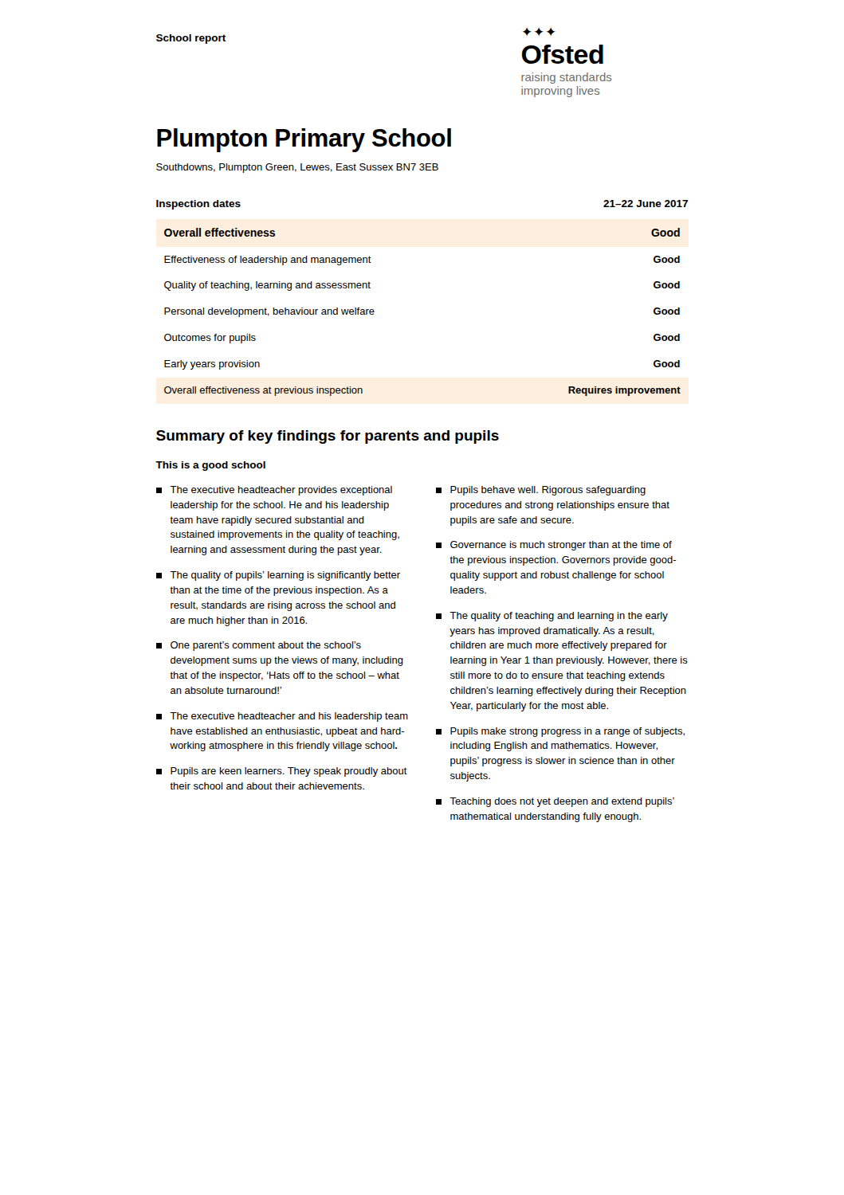School report
✦✦✦
Ofsted
raising standards
improving lives
Plumpton Primary School
Southdowns, Plumpton Green, Lewes, East Sussex BN7 3EB
Inspection dates 21–22 June 2017
| Overall effectiveness | Good |
| Effectiveness of leadership and management | Good |
| Quality of teaching, learning and assessment | Good |
| Personal development, behaviour and welfare | Good |
| Outcomes for pupils | Good |
| Early years provision | Good |
| Overall effectiveness at previous inspection | Requires improvement |
Summary of key findings for parents and pupils
This is a good school
The executive headteacher provides exceptional leadership for the school. He and his leadership team have rapidly secured substantial and sustained improvements in the quality of teaching, learning and assessment during the past year.
The quality of pupils’ learning is significantly better than at the time of the previous inspection. As a result, standards are rising across the school and are much higher than in 2016.
One parent’s comment about the school’s development sums up the views of many, including that of the inspector, ‘Hats off to the school – what an absolute turnaround!’
The executive headteacher and his leadership team have established an enthusiastic, upbeat and hard-working atmosphere in this friendly village school.
Pupils are keen learners. They speak proudly about their school and about their achievements.
Pupils behave well. Rigorous safeguarding procedures and strong relationships ensure that pupils are safe and secure.
Governance is much stronger than at the time of the previous inspection. Governors provide good-quality support and robust challenge for school leaders.
The quality of teaching and learning in the early years has improved dramatically. As a result, children are much more effectively prepared for learning in Year 1 than previously. However, there is still more to do to ensure that teaching extends children’s learning effectively during their Reception Year, particularly for the most able.
Pupils make strong progress in a range of subjects, including English and mathematics. However, pupils’ progress is slower in science than in other subjects.
Teaching does not yet deepen and extend pupils’ mathematical understanding fully enough.